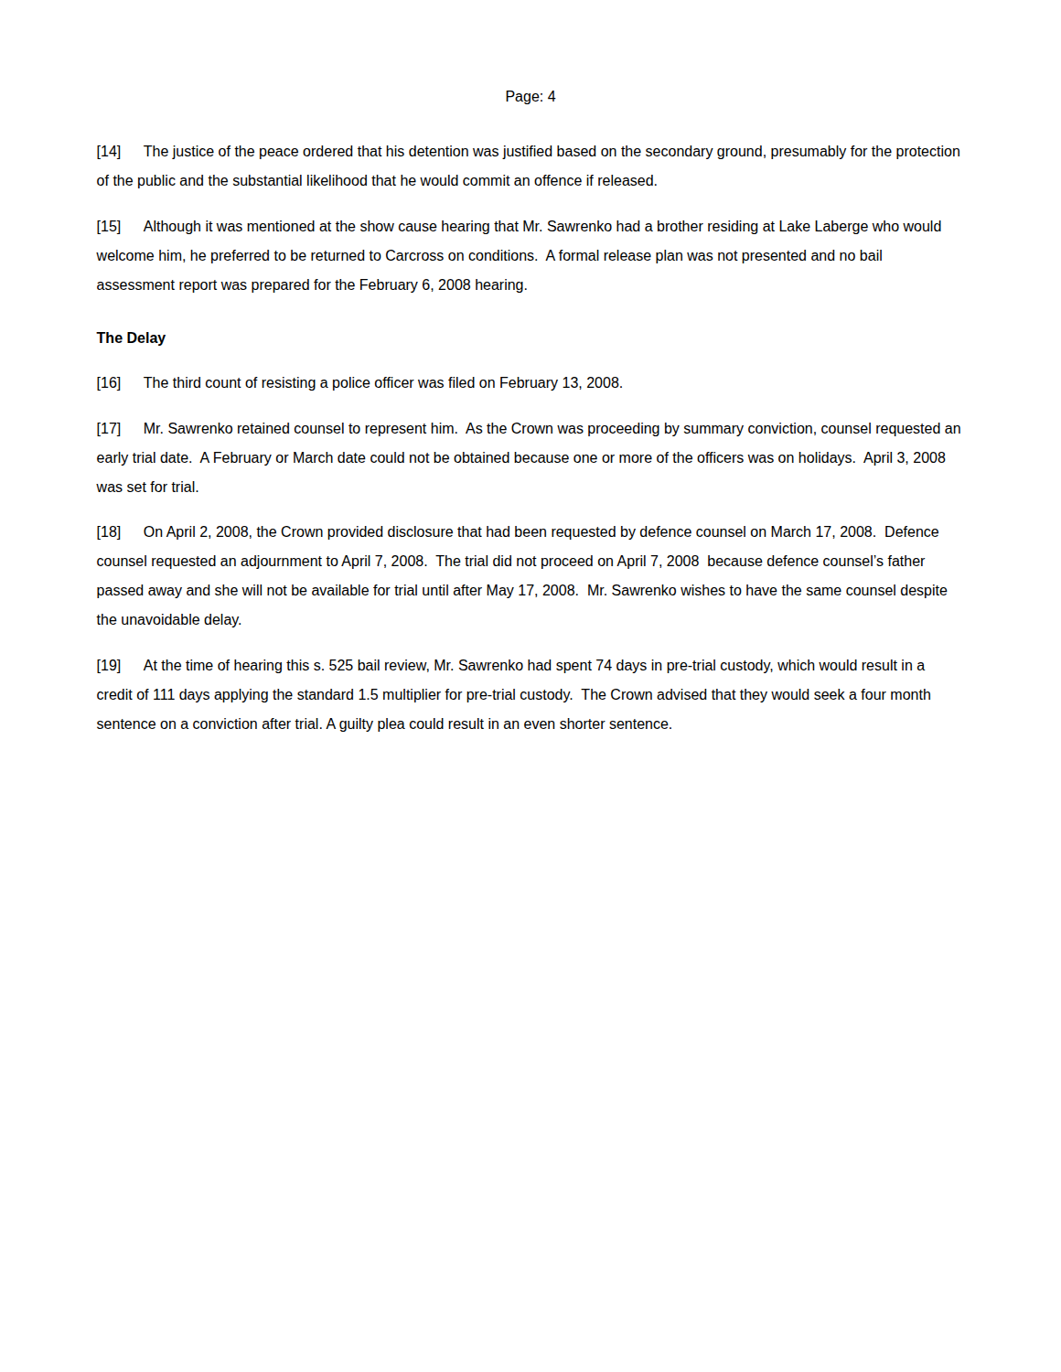Page: 4
[14] The justice of the peace ordered that his detention was justified based on the secondary ground, presumably for the protection of the public and the substantial likelihood that he would commit an offence if released.
[15] Although it was mentioned at the show cause hearing that Mr. Sawrenko had a brother residing at Lake Laberge who would welcome him, he preferred to be returned to Carcross on conditions. A formal release plan was not presented and no bail assessment report was prepared for the February 6, 2008 hearing.
The Delay
[16] The third count of resisting a police officer was filed on February 13, 2008.
[17] Mr. Sawrenko retained counsel to represent him. As the Crown was proceeding by summary conviction, counsel requested an early trial date. A February or March date could not be obtained because one or more of the officers was on holidays. April 3, 2008 was set for trial.
[18] On April 2, 2008, the Crown provided disclosure that had been requested by defence counsel on March 17, 2008. Defence counsel requested an adjournment to April 7, 2008. The trial did not proceed on April 7, 2008 because defence counsel’s father passed away and she will not be available for trial until after May 17, 2008. Mr. Sawrenko wishes to have the same counsel despite the unavoidable delay.
[19] At the time of hearing this s. 525 bail review, Mr. Sawrenko had spent 74 days in pre-trial custody, which would result in a credit of 111 days applying the standard 1.5 multiplier for pre-trial custody. The Crown advised that they would seek a four month sentence on a conviction after trial. A guilty plea could result in an even shorter sentence.